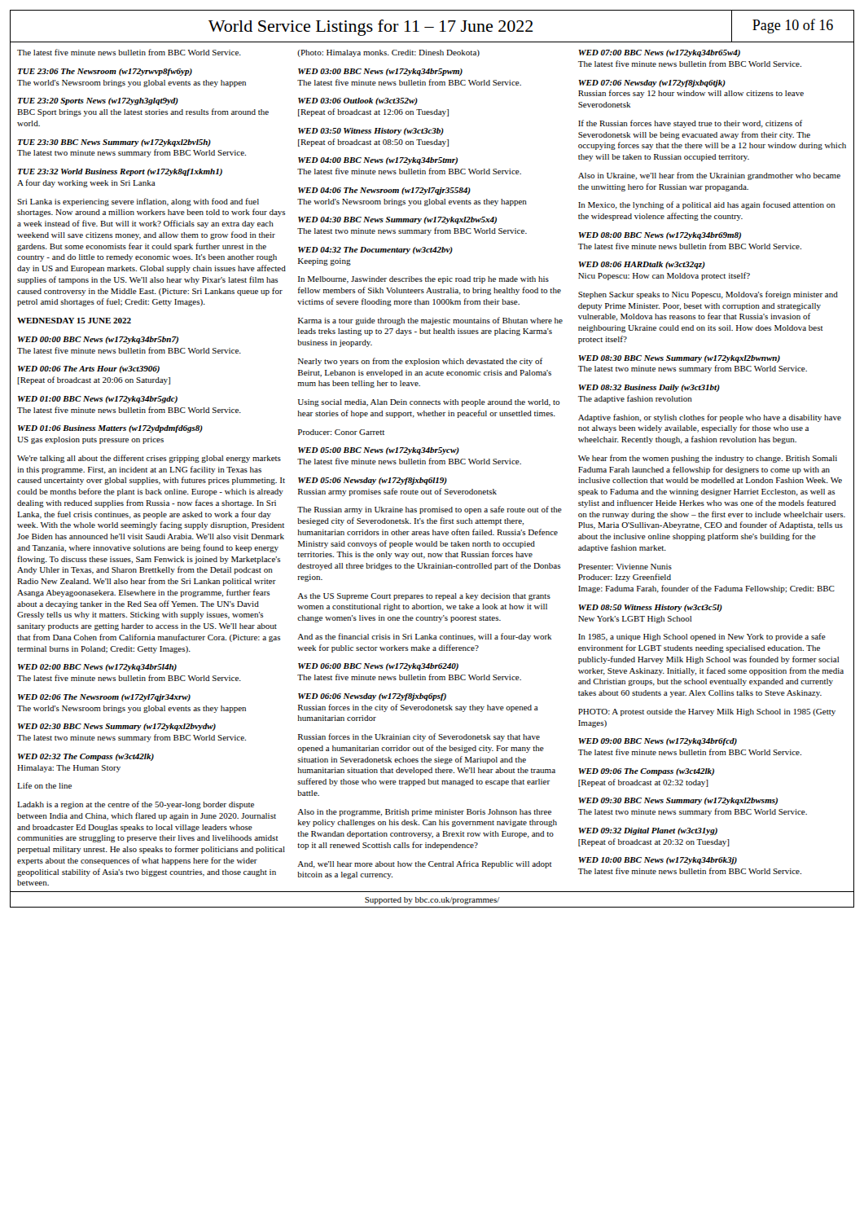World Service Listings for 11 – 17 June 2022
Page 10 of 16
The latest five minute news bulletin from BBC World Service.
TUE 23:06 The Newsroom (w172yrwvp8fw6yp)
The world's Newsroom brings you global events as they happen
TUE 23:20 Sports News (w172ygh3glqt9yd)
BBC Sport brings you all the latest stories and results from around the world.
TUE 23:30 BBC News Summary (w172ykqxl2bvl5h)
The latest two minute news summary from BBC World Service.
TUE 23:32 World Business Report (w172yk8qf1xkmh1)
A four day working week in Sri Lanka
Sri Lanka is experiencing severe inflation, along with food and fuel shortages. Now around a million workers have been told to work four days a week instead of five. But will it work? Officials say an extra day each weekend will save citizens money, and allow them to grow food in their gardens. But some economists fear it could spark further unrest in the country - and do little to remedy economic woes. It's been another rough day in US and European markets. Global supply chain issues have affected supplies of tampons in the US. We'll also hear why Pixar's latest film has caused controversy in the Middle East. (Picture: Sri Lankans queue up for petrol amid shortages of fuel; Credit: Getty Images).
WEDNESDAY 15 JUNE 2022
WED 00:00 BBC News (w172ykq34br5bn7)
The latest five minute news bulletin from BBC World Service.
WED 00:06 The Arts Hour (w3ct3906)
[Repeat of broadcast at 20:06 on Saturday]
WED 01:00 BBC News (w172ykq34br5gdc)
The latest five minute news bulletin from BBC World Service.
WED 01:06 Business Matters (w172ydpdmfd6gs8)
US gas explosion puts pressure on prices
We're talking all about the different crises gripping global energy markets in this programme. First, an incident at an LNG facility in Texas has caused uncertainty over global supplies, with futures prices plummeting. It could be months before the plant is back online. Europe - which is already dealing with reduced supplies from Russia - now faces a shortage. In Sri Lanka, the fuel crisis continues, as people are asked to work a four day week. With the whole world seemingly facing supply disruption, President Joe Biden has announced he'll visit Saudi Arabia. We'll also visit Denmark and Tanzania, where innovative solutions are being found to keep energy flowing. To discuss these issues, Sam Fenwick is joined by Marketplace's Andy Uhler in Texas, and Sharon Brettkelly from the Detail podcast on Radio New Zealand. We'll also hear from the Sri Lankan political writer Asanga Abeyagoonasekera. Elsewhere in the programme, further fears about a decaying tanker in the Red Sea off Yemen. The UN's David Gressly tells us why it matters. Sticking with supply issues, women's sanitary products are getting harder to access in the US. We'll hear about that from Dana Cohen from California manufacturer Cora. (Picture: a gas terminal burns in Poland; Credit: Getty Images).
WED 02:00 BBC News (w172ykq34br5l4h)
The latest five minute news bulletin from BBC World Service.
WED 02:06 The Newsroom (w172yl7qjr34xrw)
The world's Newsroom brings you global events as they happen
WED 02:30 BBC News Summary (w172ykqxl2bvydw)
The latest two minute news summary from BBC World Service.
WED 02:32 The Compass (w3ct42lk)
Himalaya: The Human Story
Life on the line
Ladakh is a region at the centre of the 50-year-long border dispute between India and China, which flared up again in June 2020. Journalist and broadcaster Ed Douglas speaks to local village leaders whose communities are struggling to preserve their lives and livelihoods amidst perpetual military unrest. He also speaks to former politicians and political experts about the consequences of what happens here for the wider geopolitical stability of Asia's two biggest countries, and those caught in between.
(Photo: Himalaya monks. Credit: Dinesh Deokota)
WED 03:00 BBC News (w172ykq34br5pwm)
The latest five minute news bulletin from BBC World Service.
WED 03:06 Outlook (w3ct352w)
[Repeat of broadcast at 12:06 on Tuesday]
WED 03:50 Witness History (w3ct3c3b)
[Repeat of broadcast at 08:50 on Tuesday]
WED 04:00 BBC News (w172ykq34br5tmr)
The latest five minute news bulletin from BBC World Service.
WED 04:06 The Newsroom (w172yl7qjr35584)
The world's Newsroom brings you global events as they happen
WED 04:30 BBC News Summary (w172ykqxl2bw5x4)
The latest two minute news summary from BBC World Service.
WED 04:32 The Documentary (w3ct42bv)
Keeping going
In Melbourne, Jaswinder describes the epic road trip he made with his fellow members of Sikh Volunteers Australia, to bring healthy food to the victims of severe flooding more than 1000km from their base.
Karma is a tour guide through the majestic mountains of Bhutan where he leads treks lasting up to 27 days - but health issues are placing Karma's business in jeopardy.
Nearly two years on from the explosion which devastated the city of Beirut, Lebanon is enveloped in an acute economic crisis and Paloma's mum has been telling her to leave.
Using social media, Alan Dein connects with people around the world, to hear stories of hope and support, whether in peaceful or unsettled times.
Producer: Conor Garrett
WED 05:00 BBC News (w172ykq34br5ycw)
The latest five minute news bulletin from BBC World Service.
WED 05:06 Newsday (w172yf8jxbq6l19)
Russian army promises safe route out of Severodonetsk
The Russian army in Ukraine has promised to open a safe route out of the besieged city of Severodonetsk. It's the first such attempt there, humanitarian corridors in other areas have often failed. Russia's Defence Ministry said convoys of people would be taken north to occupied territories. This is the only way out, now that Russian forces have destroyed all three bridges to the Ukrainian-controlled part of the Donbas region.
As the US Supreme Court prepares to repeal a key decision that grants women a constitutional right to abortion, we take a look at how it will change women's lives in one the country's poorest states.
And as the financial crisis in Sri Lanka continues, will a four-day work week for public sector workers make a difference?
WED 06:00 BBC News (w172ykq34br6240)
The latest five minute news bulletin from BBC World Service.
WED 06:06 Newsday (w172yf8jxbq6psf)
Russian forces in the city of Severodonetsk say they have opened a humanitarian corridor
Russian forces in the Ukrainian city of Severodonetsk say that have opened a humanitarian corridor out of the besiged city. For many the situation in Severadonetsk echoes the siege of Mariupol and the humanitarian situation that developed there. We'll hear about the trauma suffered by those who were trapped but managed to escape that earlier battle.
Also in the programme, British prime minister Boris Johnson has three key policy challenges on his desk. Can his government navigate through the Rwandan deportation controversy, a Brexit row with Europe, and to top it all renewed Scottish calls for independence?
And, we'll hear more about how the Central Africa Republic will adopt bitcoin as a legal currency.
WED 07:00 BBC News (w172ykq34br65w4)
The latest five minute news bulletin from BBC World Service.
WED 07:06 Newsday (w172yf8jxbq6tjk)
Russian forces say 12 hour window will allow citizens to leave Severodonetsk
If the Russian forces have stayed true to their word, citizens of Severodonetsk will be being evacuated away from their city. The occupying forces say that the there will be a 12 hour window during which they will be taken to Russian occupied territory.
Also in Ukraine, we'll hear from the Ukrainian grandmother who became the unwitting hero for Russian war propaganda.
In Mexico, the lynching of a political aid has again focused attention on the widespread violence affecting the country.
WED 08:00 BBC News (w172ykq34br69m8)
The latest five minute news bulletin from BBC World Service.
WED 08:06 HARDtalk (w3ct32qz)
Nicu Popescu: How can Moldova protect itself?
Stephen Sackur speaks to Nicu Popescu, Moldova's foreign minister and deputy Prime Minister. Poor, beset with corruption and strategically vulnerable, Moldova has reasons to fear that Russia's invasion of neighbouring Ukraine could end on its soil. How does Moldova best protect itself?
WED 08:30 BBC News Summary (w172ykqxl2bwnwn)
The latest two minute news summary from BBC World Service.
WED 08:32 Business Daily (w3ct31bt)
The adaptive fashion revolution
Adaptive fashion, or stylish clothes for people who have a disability have not always been widely available, especially for those who use a wheelchair. Recently though, a fashion revolution has begun.
We hear from the women pushing the industry to change. British Somali Faduma Farah launched a fellowship for designers to come up with an inclusive collection that would be modelled at London Fashion Week. We speak to Faduma and the winning designer Harriet Eccleston, as well as stylist and influencer Heide Herkes who was one of the models featured on the runway during the show – the first ever to include wheelchair users. Plus, Maria O'Sullivan-Abeyratne, CEO and founder of Adaptista, tells us about the inclusive online shopping platform she's building for the adaptive fashion market.
Presenter: Vivienne Nunis
Producer: Izzy Greenfield
Image: Faduma Farah, founder of the Faduma Fellowship; Credit: BBC
WED 08:50 Witness History (w3ct3c5l)
New York's LGBT High School
In 1985, a unique High School opened in New York to provide a safe environment for LGBT students needing specialised education. The publicly-funded Harvey Milk High School was founded by former social worker, Steve Askinazy. Initially, it faced some opposition from the media and Christian groups, but the school eventually expanded and currently takes about 60 students a year. Alex Collins talks to Steve Askinazy.
PHOTO: A protest outside the Harvey Milk High School in 1985 (Getty Images)
WED 09:00 BBC News (w172ykq34br6fcd)
The latest five minute news bulletin from BBC World Service.
WED 09:06 The Compass (w3ct42lk)
[Repeat of broadcast at 02:32 today]
WED 09:30 BBC News Summary (w172ykqxl2bwsms)
The latest two minute news summary from BBC World Service.
WED 09:32 Digital Planet (w3ct31yg)
[Repeat of broadcast at 20:32 on Tuesday]
WED 10:00 BBC News (w172ykq34br6k3j)
The latest five minute news bulletin from BBC World Service.
Supported by bbc.co.uk/programmes/